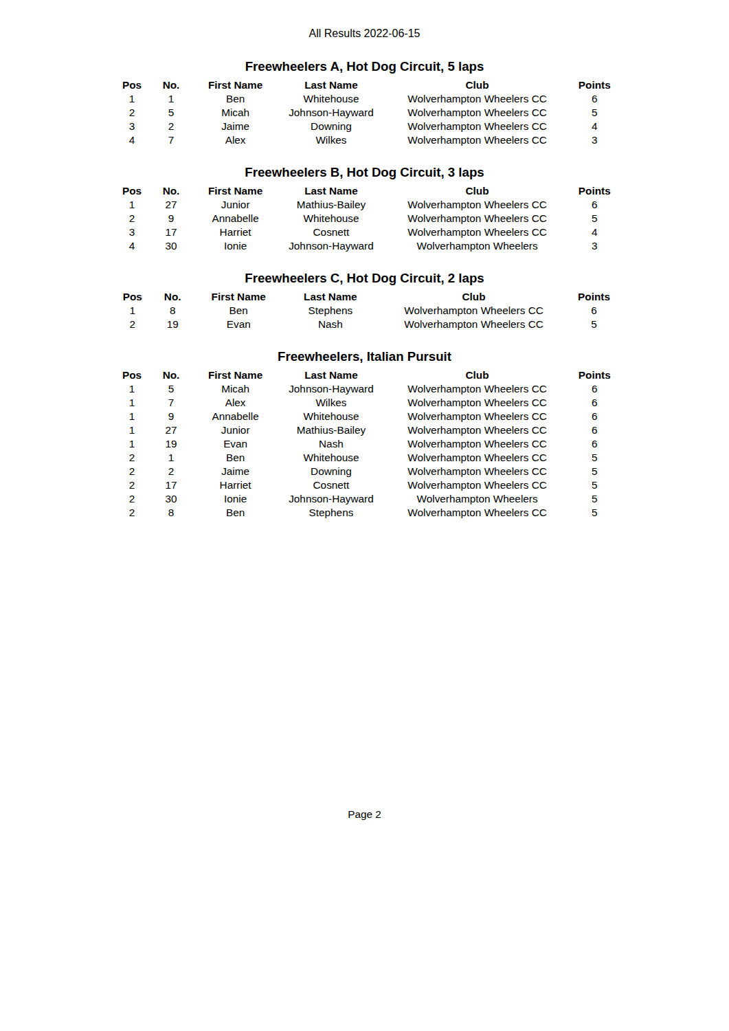All Results 2022-06-15
Freewheelers A, Hot Dog Circuit, 5 laps
| Pos | No. | First Name | Last Name | Club | Points |
| --- | --- | --- | --- | --- | --- |
| 1 | 1 | Ben | Whitehouse | Wolverhampton Wheelers CC | 6 |
| 2 | 5 | Micah | Johnson-Hayward | Wolverhampton Wheelers CC | 5 |
| 3 | 2 | Jaime | Downing | Wolverhampton Wheelers CC | 4 |
| 4 | 7 | Alex | Wilkes | Wolverhampton Wheelers CC | 3 |
Freewheelers B, Hot Dog Circuit, 3 laps
| Pos | No. | First Name | Last Name | Club | Points |
| --- | --- | --- | --- | --- | --- |
| 1 | 27 | Junior | Mathius-Bailey | Wolverhampton Wheelers CC | 6 |
| 2 | 9 | Annabelle | Whitehouse | Wolverhampton Wheelers CC | 5 |
| 3 | 17 | Harriet | Cosnett | Wolverhampton Wheelers CC | 4 |
| 4 | 30 | Ionie | Johnson-Hayward | Wolverhampton Wheelers | 3 |
Freewheelers C, Hot Dog Circuit, 2 laps
| Pos | No. | First Name | Last Name | Club | Points |
| --- | --- | --- | --- | --- | --- |
| 1 | 8 | Ben | Stephens | Wolverhampton Wheelers CC | 6 |
| 2 | 19 | Evan | Nash | Wolverhampton Wheelers CC | 5 |
Freewheelers, Italian Pursuit
| Pos | No. | First Name | Last Name | Club | Points |
| --- | --- | --- | --- | --- | --- |
| 1 | 5 | Micah | Johnson-Hayward | Wolverhampton Wheelers CC | 6 |
| 1 | 7 | Alex | Wilkes | Wolverhampton Wheelers CC | 6 |
| 1 | 9 | Annabelle | Whitehouse | Wolverhampton Wheelers CC | 6 |
| 1 | 27 | Junior | Mathius-Bailey | Wolverhampton Wheelers CC | 6 |
| 1 | 19 | Evan | Nash | Wolverhampton Wheelers CC | 6 |
| 2 | 1 | Ben | Whitehouse | Wolverhampton Wheelers CC | 5 |
| 2 | 2 | Jaime | Downing | Wolverhampton Wheelers CC | 5 |
| 2 | 17 | Harriet | Cosnett | Wolverhampton Wheelers CC | 5 |
| 2 | 30 | Ionie | Johnson-Hayward | Wolverhampton Wheelers | 5 |
| 2 | 8 | Ben | Stephens | Wolverhampton Wheelers CC | 5 |
Page 2